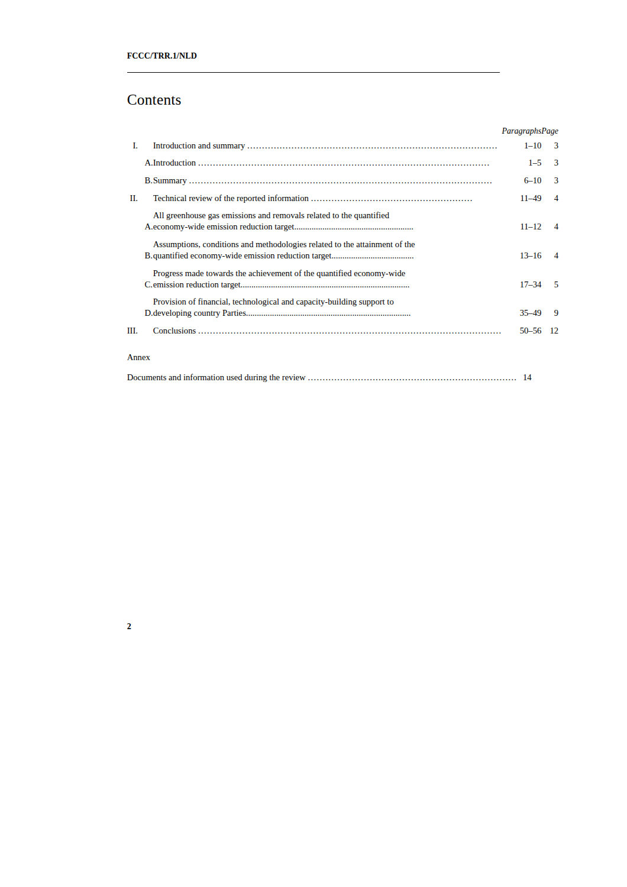FCCC/TRR.1/NLD
Contents
| | | | Paragraphs | Page |
| I. | | Introduction and summary ..................................................................................... | 1–10 | 3 |
| | A. | Introduction ................................................................................................... | 1–5 | 3 |
| | B. | Summary ....................................................................................................... | 6–10 | 3 |
| II. | | Technical review of the reported information ....................................................... | 11–49 | 4 |
| | A. | All greenhouse gas emissions and removals related to the quantified economy-wide emission reduction target ....................................................... | 11–12 | 4 |
| | B. | Assumptions, conditions and methodologies related to the attainment of the quantified economy-wide emission reduction target ...................................... | 13–16 | 4 |
| | C. | Progress made towards the achievement of the quantified economy-wide emission reduction target .............................................................................. | 17–34 | 5 |
| | D. | Provision of financial, technological and capacity-building support to developing country Parties ............................................................................ | 35–49 | 9 |
| III. | | Conclusions ....................................................................................................... | 50–56 | 12 |
Annex
| | Documents and information used during the review ....................................................................... | 14 |
2